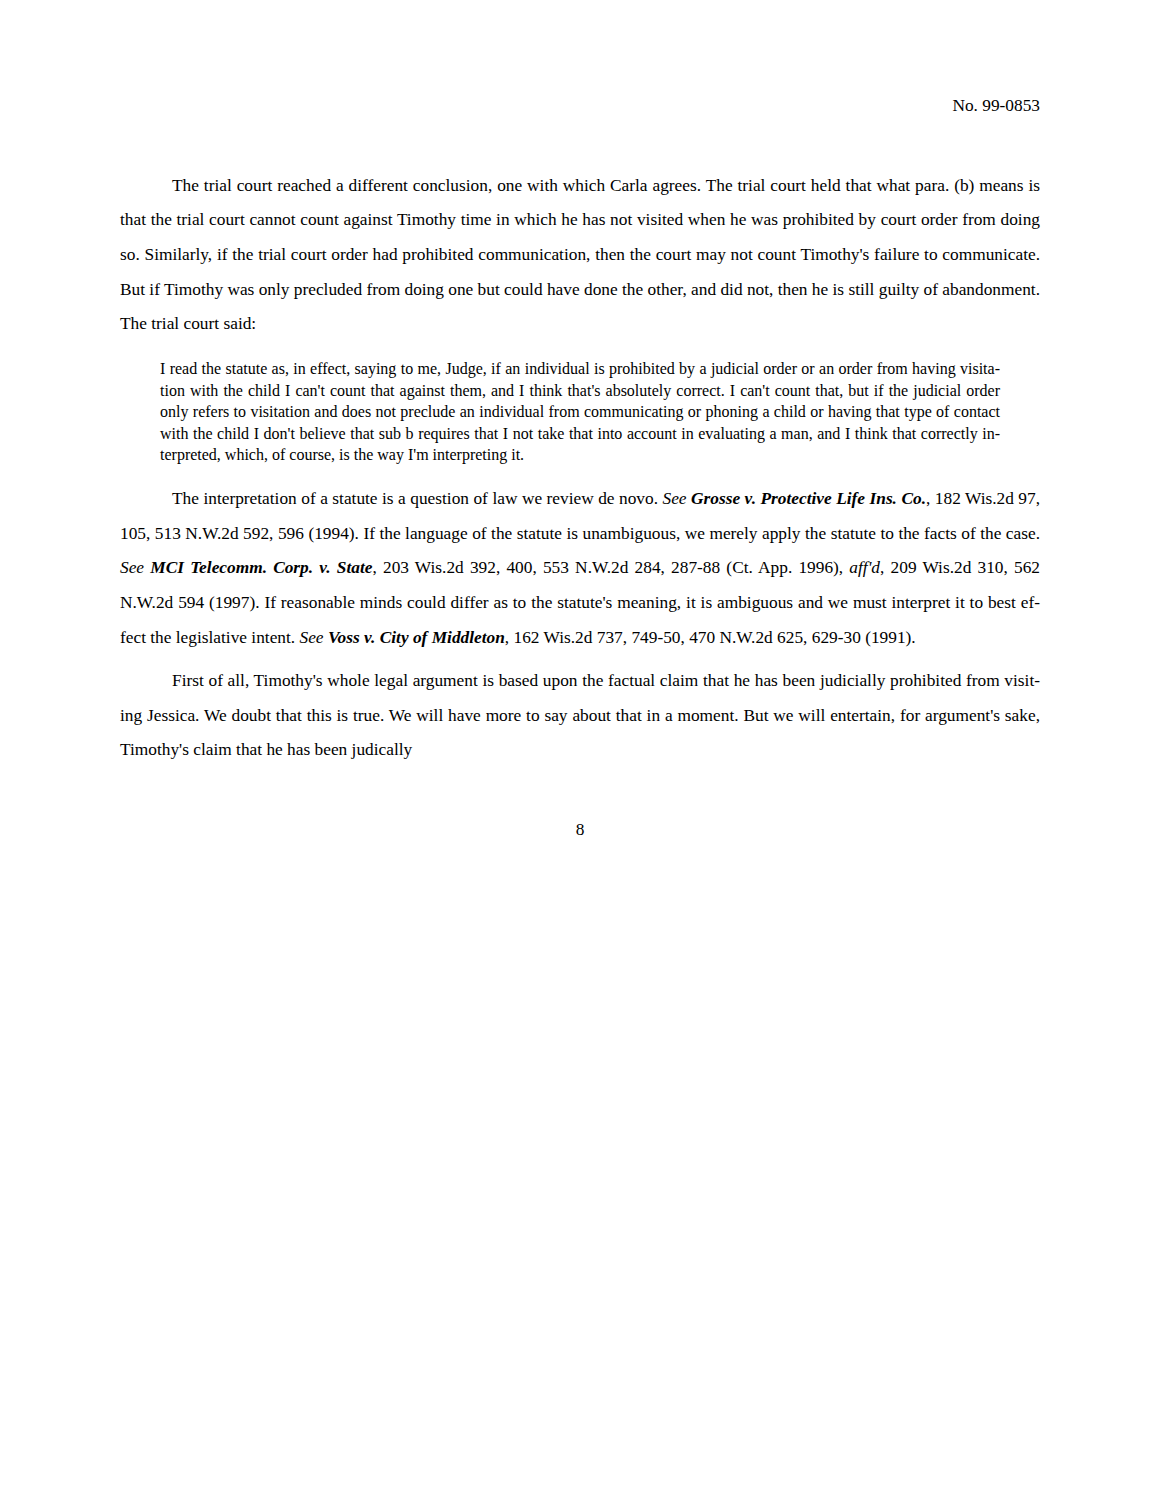No. 99-0853
The trial court reached a different conclusion, one with which Carla agrees. The trial court held that what para. (b) means is that the trial court cannot count against Timothy time in which he has not visited when he was prohibited by court order from doing so. Similarly, if the trial court order had prohibited communication, then the court may not count Timothy's failure to communicate. But if Timothy was only precluded from doing one but could have done the other, and did not, then he is still guilty of abandonment. The trial court said:
I read the statute as, in effect, saying to me, Judge, if an individual is prohibited by a judicial order or an order from having visitation with the child I can't count that against them, and I think that's absolutely correct. I can't count that, but if the judicial order only refers to visitation and does not preclude an individual from communicating or phoning a child or having that type of contact with the child I don't believe that sub b requires that I not take that into account in evaluating a man, and I think that correctly interpreted, which, of course, is the way I'm interpreting it.
The interpretation of a statute is a question of law we review de novo. See Grosse v. Protective Life Ins. Co., 182 Wis.2d 97, 105, 513 N.W.2d 592, 596 (1994). If the language of the statute is unambiguous, we merely apply the statute to the facts of the case. See MCI Telecomm. Corp. v. State, 203 Wis.2d 392, 400, 553 N.W.2d 284, 287-88 (Ct. App. 1996), aff'd, 209 Wis.2d 310, 562 N.W.2d 594 (1997). If reasonable minds could differ as to the statute's meaning, it is ambiguous and we must interpret it to best effect the legislative intent. See Voss v. City of Middleton, 162 Wis.2d 737, 749-50, 470 N.W.2d 625, 629-30 (1991).
First of all, Timothy's whole legal argument is based upon the factual claim that he has been judicially prohibited from visiting Jessica. We doubt that this is true. We will have more to say about that in a moment. But we will entertain, for argument's sake, Timothy's claim that he has been judically
8